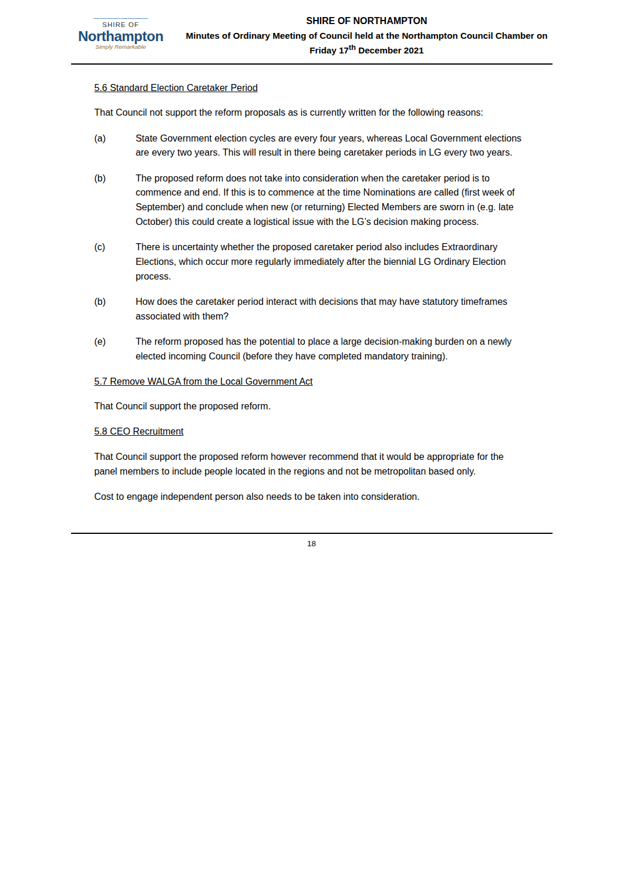———————— SHIRE OF Northampton Simply Remarkable
SHIRE OF NORTHAMPTON
Minutes of Ordinary Meeting of Council held at the Northampton Council Chamber on
Friday 17th December 2021
5.6 Standard Election Caretaker Period
That Council not support the reform proposals as is currently written for the following reasons:
(a) State Government election cycles are every four years, whereas Local Government elections are every two years. This will result in there being caretaker periods in LG every two years.
(b) The proposed reform does not take into consideration when the caretaker period is to commence and end. If this is to commence at the time Nominations are called (first week of September) and conclude when new (or returning) Elected Members are sworn in (e.g. late October) this could create a logistical issue with the LG’s decision making process.
(c) There is uncertainty whether the proposed caretaker period also includes Extraordinary Elections, which occur more regularly immediately after the biennial LG Ordinary Election process.
(b) How does the caretaker period interact with decisions that may have statutory timeframes associated with them?
(e) The reform proposed has the potential to place a large decision-making burden on a newly elected incoming Council (before they have completed mandatory training).
5.7 Remove WALGA from the Local Government Act
That Council support the proposed reform.
5.8 CEO Recruitment
That Council support the proposed reform however recommend that it would be appropriate for the panel members to include people located in the regions and not be metropolitan based only.
Cost to engage independent person also needs to be taken into consideration.
18